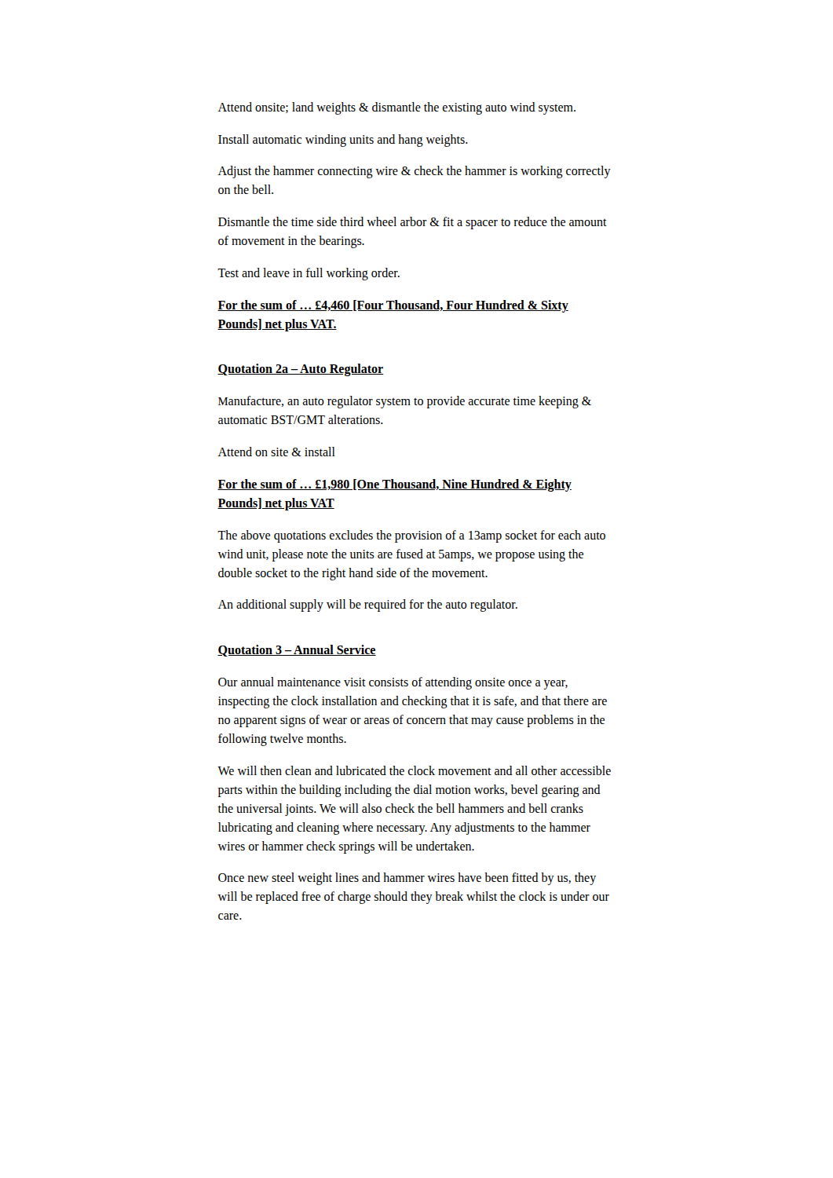Attend onsite; land weights & dismantle the existing auto wind system.
Install automatic winding units and hang weights.
Adjust the hammer connecting wire & check the hammer is working correctly on the bell.
Dismantle the time side third wheel arbor & fit a spacer to reduce the amount of movement in the bearings.
Test and leave in full working order.
For the sum of … £4,460 [Four Thousand, Four Hundred & Sixty Pounds] net plus VAT.
Quotation 2a – Auto Regulator
Manufacture, an auto regulator system to provide accurate time keeping & automatic BST/GMT alterations.
Attend on site & install
For the sum of … £1,980 [One Thousand, Nine Hundred & Eighty Pounds] net plus VAT
The above quotations excludes the provision of a 13amp socket for each auto wind unit, please note the units are fused at 5amps, we propose using the double socket to the right hand side of the movement.
An additional supply will be required for the auto regulator.
Quotation 3 – Annual Service
Our annual maintenance visit consists of attending onsite once a year, inspecting the clock installation and checking that it is safe, and that there are no apparent signs of wear or areas of concern that may cause problems in the following twelve months.
We will then clean and lubricated the clock movement and all other accessible parts within the building including the dial motion works, bevel gearing and the universal joints. We will also check the bell hammers and bell cranks lubricating and cleaning where necessary. Any adjustments to the hammer wires or hammer check springs will be undertaken.
Once new steel weight lines and hammer wires have been fitted by us, they will be replaced free of charge should they break whilst the clock is under our care.